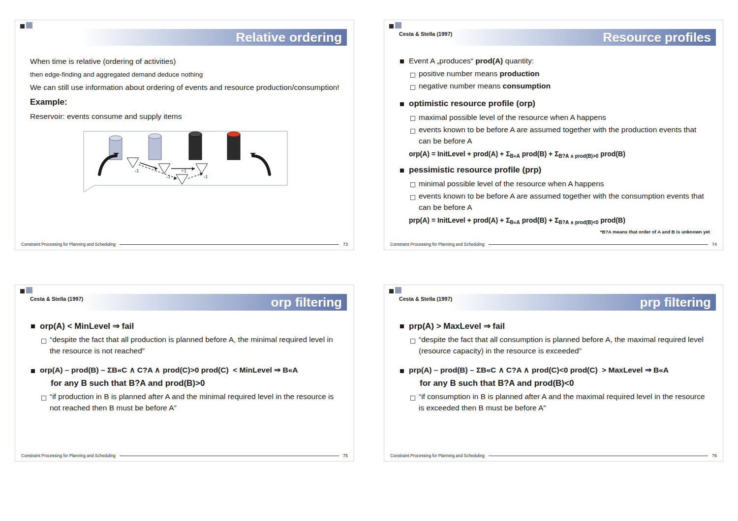Relative ordering
When time is relative (ordering of activities)
then edge-finding and aggregated demand deduce nothing
We can still use information about ordering of events and resource production/consumption!
Example:
Reservoir: events consume and supply items
-1 -1 -1 +1
Constraint Processing for Planning and Scheduling 73
Resource profiles
Cesta & Stella (1997)
Event A „produces“ prod(A) quantity:
positive number means production
negative number means consumption
optimistic resource profile (orp)
maximal possible level of the resource when A happens
events known to be before A are assumed together with the production events that can be before A
orp(A) = InitLevel + prod(A) + ΣB«A prod(B) + ΣB?A ∧ prod(B)>0 prod(B)
pessimistic resource profile (prp)
minimal possible level of the resource when A happens
events known to be before A are assumed together with the consumption events that can be before A
prp(A) = InitLevel + prod(A) + ΣB«A prod(B) + ΣB?A ∧ prod(B)<0 prod(B)
*B?A means that order of A and B is unknown yet
Constraint Processing for Planning and Scheduling 74
orp filtering
Cesta & Stella (1997)
orp(A) < MinLevel ⇒ fail
“despite the fact that all production is planned before A, the minimal required level in the resource is not reached”
orp(A) – prod(B) – ΣB«C ∧ C?A ∧ prod(C)>0 prod(C) < MinLevel ⇒ B«A
for any B such that B?A and prod(B)>0
“if production in B is planned after A and the minimal required level in the resource is not reached then B must be before A”
Constraint Processing for Planning and Scheduling 75
prp filtering
Cesta & Stella (1997)
prp(A) > MaxLevel ⇒ fail
“despite the fact that all consumption is planned before A, the maximal required level (resource capacity) in the resource is exceeded”
prp(A) – prod(B) – ΣB«C ∧ C?A ∧ prod(C)<0 prod(C) > MaxLevel ⇒ B«A
for any B such that B?A and prod(B)<0
“if consumption in B is planned after A and the maximal required level in the resource is exceeded then B must be before A”
Constraint Processing for Planning and Scheduling 76